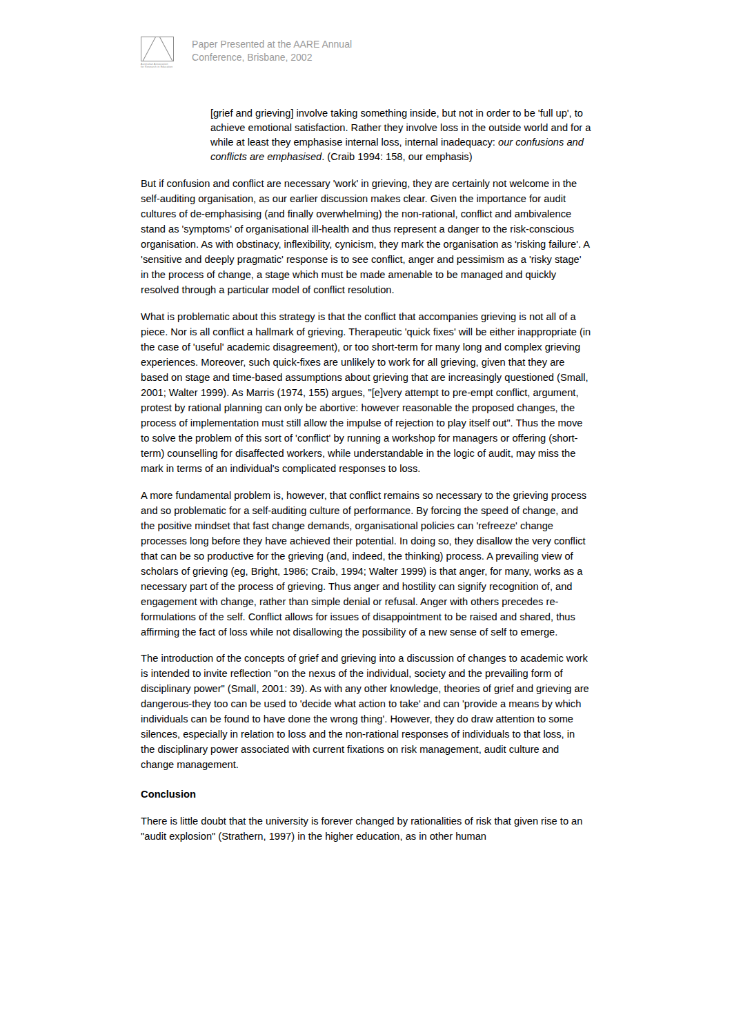Australian Association
for Research in Education
Paper Presented at the AARE Annual
Conference, Brisbane, 2002
[grief and grieving] involve taking something inside, but not in order to be 'full up', to achieve emotional satisfaction. Rather they involve loss in the outside world and for a while at least they emphasise internal loss, internal inadequacy: our confusions and conflicts are emphasised. (Craib 1994: 158, our emphasis)
But if confusion and conflict are necessary 'work' in grieving, they are certainly not welcome in the self-auditing organisation, as our earlier discussion makes clear. Given the importance for audit cultures of de-emphasising (and finally overwhelming) the non-rational, conflict and ambivalence stand as 'symptoms' of organisational ill-health and thus represent a danger to the risk-conscious organisation. As with obstinacy, inflexibility, cynicism, they mark the organisation as 'risking failure'. A 'sensitive and deeply pragmatic' response is to see conflict, anger and pessimism as a 'risky stage' in the process of change, a stage which must be made amenable to be managed and quickly resolved through a particular model of conflict resolution.
What is problematic about this strategy is that the conflict that accompanies grieving is not all of a piece. Nor is all conflict a hallmark of grieving. Therapeutic 'quick fixes' will be either inappropriate (in the case of 'useful' academic disagreement), or too short-term for many long and complex grieving experiences. Moreover, such quick-fixes are unlikely to work for all grieving, given that they are based on stage and time-based assumptions about grieving that are increasingly questioned (Small, 2001; Walter 1999). As Marris (1974, 155) argues, "[e]very attempt to pre-empt conflict, argument, protest by rational planning can only be abortive: however reasonable the proposed changes, the process of implementation must still allow the impulse of rejection to play itself out". Thus the move to solve the problem of this sort of 'conflict' by running a workshop for managers or offering (short-term) counselling for disaffected workers, while understandable in the logic of audit, may miss the mark in terms of an individual's complicated responses to loss.
A more fundamental problem is, however, that conflict remains so necessary to the grieving process and so problematic for a self-auditing culture of performance. By forcing the speed of change, and the positive mindset that fast change demands, organisational policies can 'refreeze' change processes long before they have achieved their potential. In doing so, they disallow the very conflict that can be so productive for the grieving (and, indeed, the thinking) process. A prevailing view of scholars of grieving (eg, Bright, 1986; Craib, 1994; Walter 1999) is that anger, for many, works as a necessary part of the process of grieving. Thus anger and hostility can signify recognition of, and engagement with change, rather than simple denial or refusal. Anger with others precedes re-formulations of the self. Conflict allows for issues of disappointment to be raised and shared, thus affirming the fact of loss while not disallowing the possibility of a new sense of self to emerge.
The introduction of the concepts of grief and grieving into a discussion of changes to academic work is intended to invite reflection "on the nexus of the individual, society and the prevailing form of disciplinary power" (Small, 2001: 39). As with any other knowledge, theories of grief and grieving are dangerous-they too can be used to 'decide what action to take' and can 'provide a means by which individuals can be found to have done the wrong thing'. However, they do draw attention to some silences, especially in relation to loss and the non-rational responses of individuals to that loss, in the disciplinary power associated with current fixations on risk management, audit culture and change management.
Conclusion
There is little doubt that the university is forever changed by rationalities of risk that given rise to an "audit explosion" (Strathern, 1997) in the higher education, as in other human